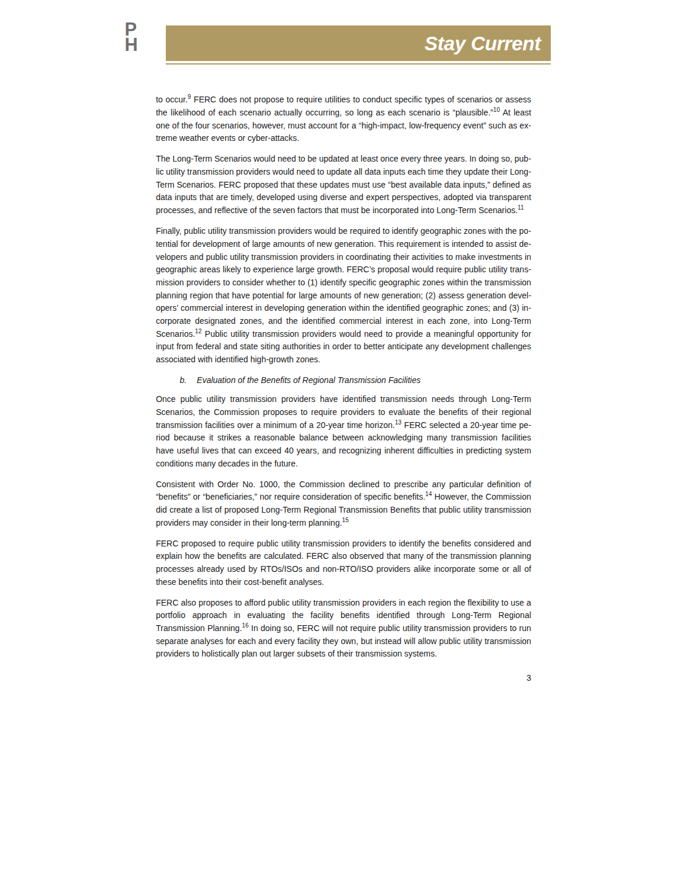Stay Current
PH
to occur.9 FERC does not propose to require utilities to conduct specific types of scenarios or assess the likelihood of each scenario actually occurring, so long as each scenario is “plausible.”10 At least one of the four scenarios, however, must account for a “high-impact, low-frequency event” such as extreme weather events or cyber-attacks.
The Long-Term Scenarios would need to be updated at least once every three years. In doing so, public utility transmission providers would need to update all data inputs each time they update their Long-Term Scenarios. FERC proposed that these updates must use “best available data inputs,” defined as data inputs that are timely, developed using diverse and expert perspectives, adopted via transparent processes, and reflective of the seven factors that must be incorporated into Long-Term Scenarios.11
Finally, public utility transmission providers would be required to identify geographic zones with the potential for development of large amounts of new generation. This requirement is intended to assist developers and public utility transmission providers in coordinating their activities to make investments in geographic areas likely to experience large growth. FERC’s proposal would require public utility transmission providers to consider whether to (1) identify specific geographic zones within the transmission planning region that have potential for large amounts of new generation; (2) assess generation developers’ commercial interest in developing generation within the identified geographic zones; and (3) incorporate designated zones, and the identified commercial interest in each zone, into Long-Term Scenarios.12 Public utility transmission providers would need to provide a meaningful opportunity for input from federal and state siting authorities in order to better anticipate any development challenges associated with identified high-growth zones.
b. Evaluation of the Benefits of Regional Transmission Facilities
Once public utility transmission providers have identified transmission needs through Long-Term Scenarios, the Commission proposes to require providers to evaluate the benefits of their regional transmission facilities over a minimum of a 20-year time horizon.13 FERC selected a 20-year time period because it strikes a reasonable balance between acknowledging many transmission facilities have useful lives that can exceed 40 years, and recognizing inherent difficulties in predicting system conditions many decades in the future.
Consistent with Order No. 1000, the Commission declined to prescribe any particular definition of “benefits” or “beneficiaries,” nor require consideration of specific benefits.14 However, the Commission did create a list of proposed Long-Term Regional Transmission Benefits that public utility transmission providers may consider in their long-term planning.15
FERC proposed to require public utility transmission providers to identify the benefits considered and explain how the benefits are calculated. FERC also observed that many of the transmission planning processes already used by RTOs/ISOs and non-RTO/ISO providers alike incorporate some or all of these benefits into their cost-benefit analyses.
FERC also proposes to afford public utility transmission providers in each region the flexibility to use a portfolio approach in evaluating the facility benefits identified through Long-Term Regional Transmission Planning.16 In doing so, FERC will not require public utility transmission providers to run separate analyses for each and every facility they own, but instead will allow public utility transmission providers to holistically plan out larger subsets of their transmission systems.
3